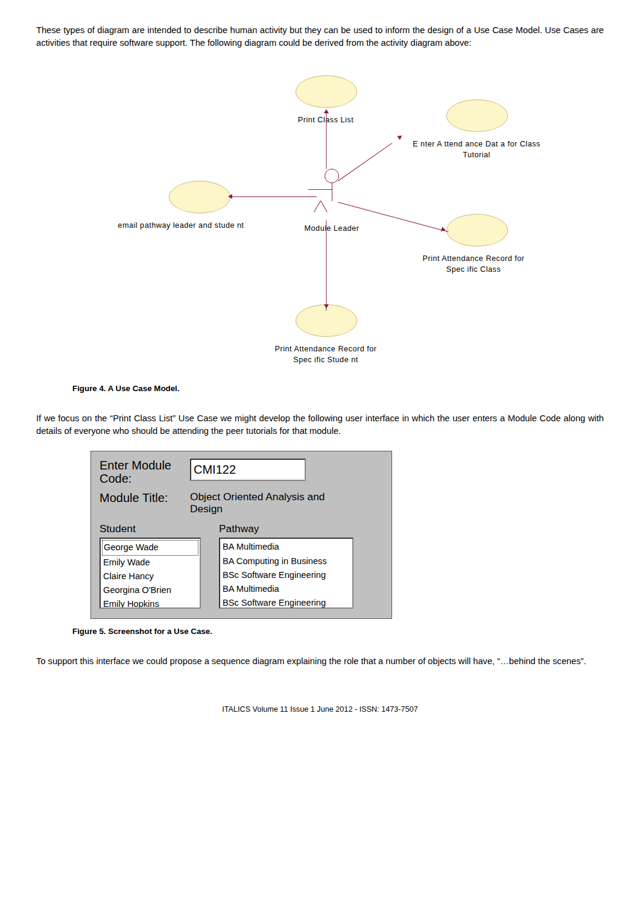These types of diagram are intended to describe human activity but they can be used to inform the design of a Use Case Model. Use Cases are activities that require software support. The following diagram could be derived from the activity diagram above:
Print Class List
E nter A ttend ance Dat a for Class
Tutorial
email pathway leader and stude nt
Print Attendance Record for
Spec ific Class
Print Attendance Record for
Spec ific Stude nt
Module Leader
Figure 4. A Use Case Model.
If we focus on the “Print Class List” Use Case we might develop the following user interface in which the user enters a Module Code along with details of everyone who should be attending the peer tutorials for that module.
Enter Module
Code:
CMI122
Module Title:
Object Oriented Analysis and
Design
Student
George Wade
Emily Wade
Claire Hancy
Georgina O'Brien
Emily Hopkins
Pathway
BA Multimedia
BA Computing in Business
BSc Software Engineering
BA Multimedia
BSc Software Engineering
Figure 5. Screenshot for a Use Case.
To support this interface we could propose a sequence diagram explaining the role that a number of objects will have, “…behind the scenes”.
ITALICS Volume 11 Issue 1 June 2012 - ISSN: 1473-7507